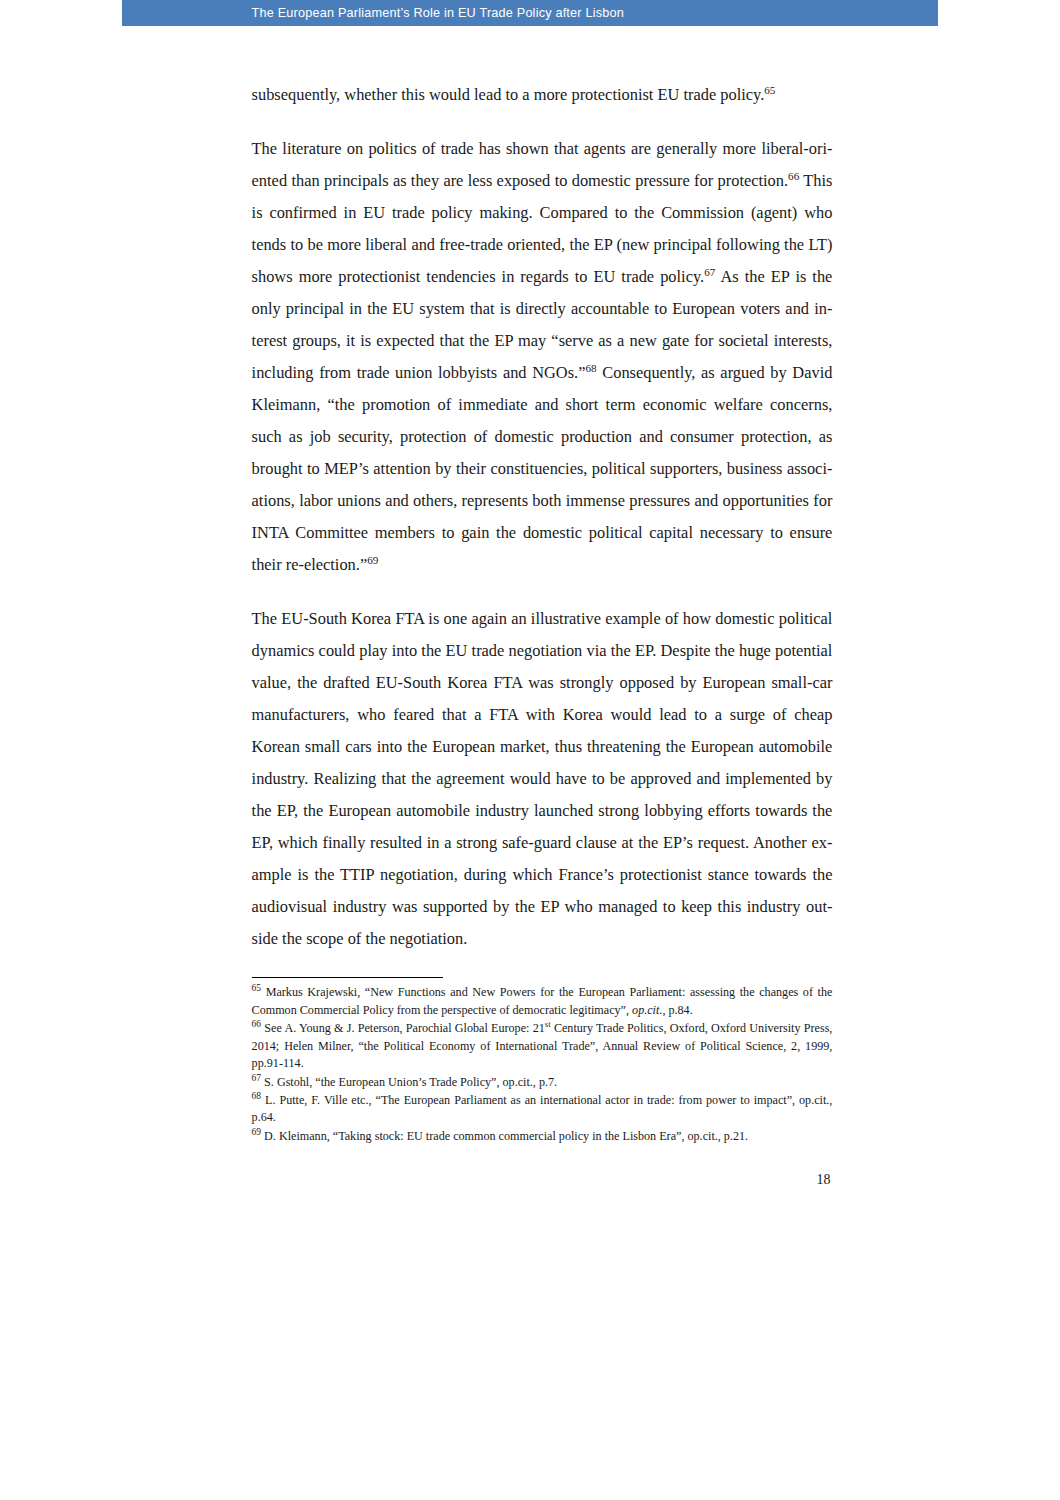The European Parliament’s Role in EU Trade Policy after Lisbon
subsequently, whether this would lead to a more protectionist EU trade policy.65
The literature on politics of trade has shown that agents are generally more liberal-oriented than principals as they are less exposed to domestic pressure for protection.66 This is confirmed in EU trade policy making. Compared to the Commission (agent) who tends to be more liberal and free-trade oriented, the EP (new principal following the LT) shows more protectionist tendencies in regards to EU trade policy.67 As the EP is the only principal in the EU system that is directly accountable to European voters and interest groups, it is expected that the EP may “serve as a new gate for societal interests, including from trade union lobbyists and NGOs.”68 Consequently, as argued by David Kleimann, “the promotion of immediate and short term economic welfare concerns, such as job security, protection of domestic production and consumer protection, as brought to MEP’s attention by their constituencies, political supporters, business associations, labor unions and others, represents both immense pressures and opportunities for INTA Committee members to gain the domestic political capital necessary to ensure their re-election.”69
The EU-South Korea FTA is one again an illustrative example of how domestic political dynamics could play into the EU trade negotiation via the EP. Despite the huge potential value, the drafted EU-South Korea FTA was strongly opposed by European small-car manufacturers, who feared that a FTA with Korea would lead to a surge of cheap Korean small cars into the European market, thus threatening the European automobile industry. Realizing that the agreement would have to be approved and implemented by the EP, the European automobile industry launched strong lobbying efforts towards the EP, which finally resulted in a strong safe-guard clause at the EP’s request. Another example is the TTIP negotiation, during which France’s protectionist stance towards the audiovisual industry was supported by the EP who managed to keep this industry outside the scope of the negotiation.
65 Markus Krajewski, “New Functions and New Powers for the European Parliament: assessing the changes of the Common Commercial Policy from the perspective of democratic legitimacy”, op.cit., p.84.
66 See A. Young & J. Peterson, Parochial Global Europe: 21st Century Trade Politics, Oxford, Oxford University Press, 2014; Helen Milner, “the Political Economy of International Trade”, Annual Review of Political Science, 2, 1999, pp.91-114.
67 S. Gstohl, “the European Union’s Trade Policy”, op.cit., p.7.
68 L. Putte, F. Ville etc., “The European Parliament as an international actor in trade: from power to impact”, op.cit., p.64.
69 D. Kleimann, “Taking stock: EU trade common commercial policy in the Lisbon Era”, op.cit., p.21.
18